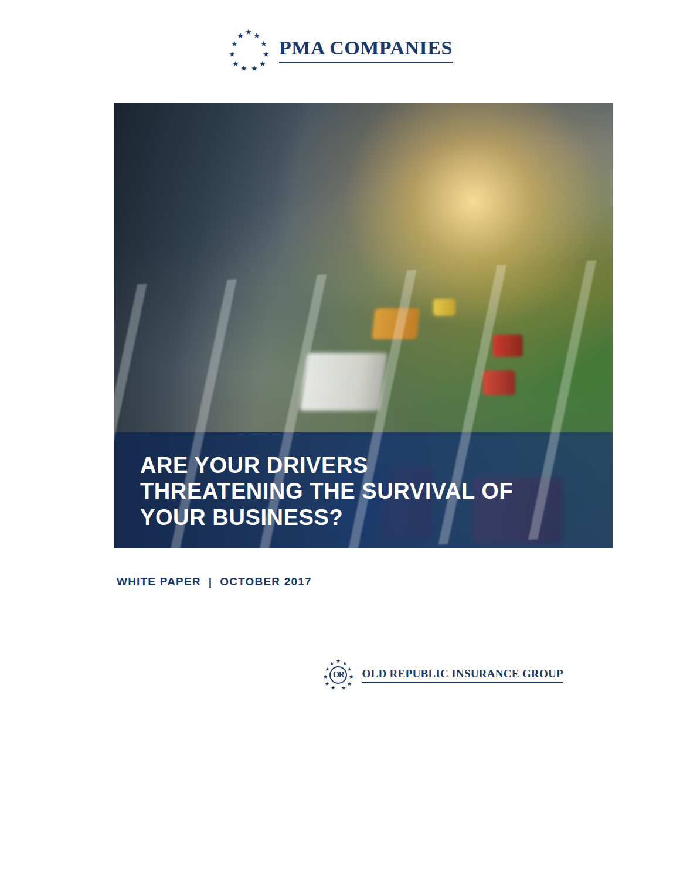★ ★ ★ ★ ★ ★ ★ ★ ★ ★ ★
PMA COMPANIES
Are Your Drivers Threatening the Survival of Your Business?
White Paper | October 2017
★ ★ ★ ★ ★ ★ ★ ★ ★ ★ ★
OR
OLD REPUBLIC INSURANCE GROUP